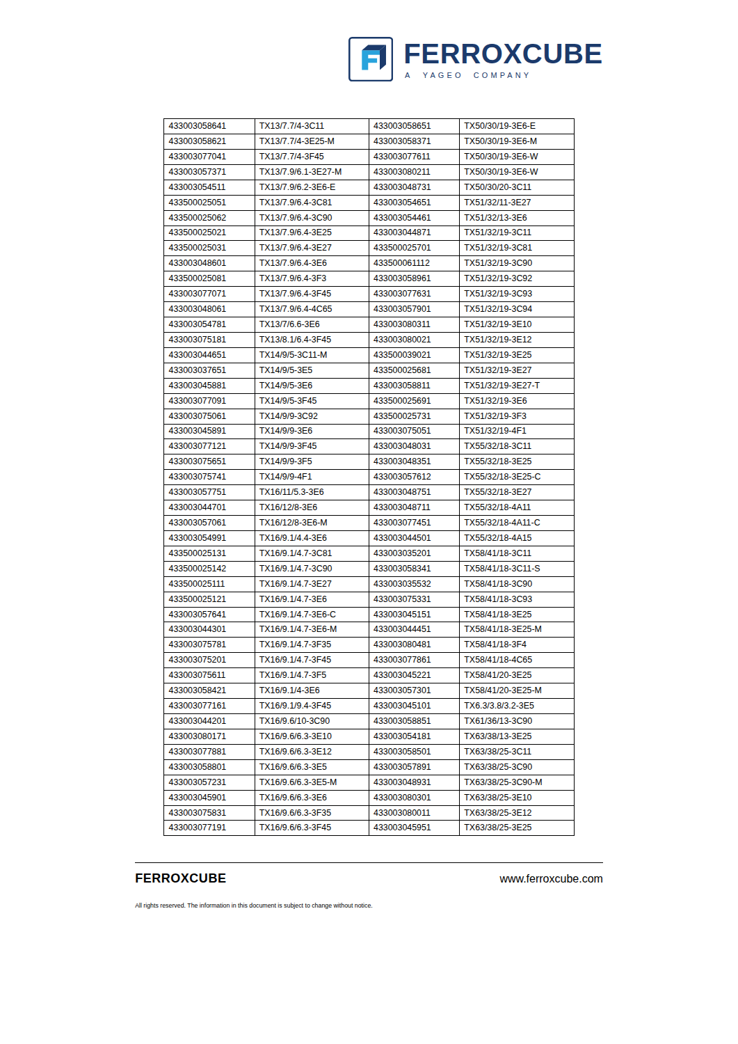FERROXCUBE
A YAGEO COMPANY
| 433003058641 | TX13/7.7/4-3C11 | 433003058651 | TX50/30/19-3E6-E |
| 433003058621 | TX13/7.7/4-3E25-M | 433003058371 | TX50/30/19-3E6-M |
| 433003077041 | TX13/7.7/4-3F45 | 433003077611 | TX50/30/19-3E6-W |
| 433003057371 | TX13/7.9/6.1-3E27-M | 433003080211 | TX50/30/19-3E6-W |
| 433003054511 | TX13/7.9/6.2-3E6-E | 433003048731 | TX50/30/20-3C11 |
| 433500025051 | TX13/7.9/6.4-3C81 | 433003054651 | TX51/32/11-3E27 |
| 433500025062 | TX13/7.9/6.4-3C90 | 433003054461 | TX51/32/13-3E6 |
| 433500025021 | TX13/7.9/6.4-3E25 | 433003044871 | TX51/32/19-3C11 |
| 433500025031 | TX13/7.9/6.4-3E27 | 433500025701 | TX51/32/19-3C81 |
| 433003048601 | TX13/7.9/6.4-3E6 | 433500061112 | TX51/32/19-3C90 |
| 433500025081 | TX13/7.9/6.4-3F3 | 433003058961 | TX51/32/19-3C92 |
| 433003077071 | TX13/7.9/6.4-3F45 | 433003077631 | TX51/32/19-3C93 |
| 433003048061 | TX13/7.9/6.4-4C65 | 433003057901 | TX51/32/19-3C94 |
| 433003054781 | TX13/7/6.6-3E6 | 433003080311 | TX51/32/19-3E10 |
| 433003075181 | TX13/8.1/6.4-3F45 | 433003080021 | TX51/32/19-3E12 |
| 433003044651 | TX14/9/5-3C11-M | 433500039021 | TX51/32/19-3E25 |
| 433003037651 | TX14/9/5-3E5 | 433500025681 | TX51/32/19-3E27 |
| 433003045881 | TX14/9/5-3E6 | 433003058811 | TX51/32/19-3E27-T |
| 433003077091 | TX14/9/5-3F45 | 433500025691 | TX51/32/19-3E6 |
| 433003075061 | TX14/9/9-3C92 | 433500025731 | TX51/32/19-3F3 |
| 433003045891 | TX14/9/9-3E6 | 433003075051 | TX51/32/19-4F1 |
| 433003077121 | TX14/9/9-3F45 | 433003048031 | TX55/32/18-3C11 |
| 433003075651 | TX14/9/9-3F5 | 433003048351 | TX55/32/18-3E25 |
| 433003075741 | TX14/9/9-4F1 | 433003057612 | TX55/32/18-3E25-C |
| 433003057751 | TX16/11/5.3-3E6 | 433003048751 | TX55/32/18-3E27 |
| 433003044701 | TX16/12/8-3E6 | 433003048711 | TX55/32/18-4A11 |
| 433003057061 | TX16/12/8-3E6-M | 433003077451 | TX55/32/18-4A11-C |
| 433003054991 | TX16/9.1/4.4-3E6 | 433003044501 | TX55/32/18-4A15 |
| 433500025131 | TX16/9.1/4.7-3C81 | 433003035201 | TX58/41/18-3C11 |
| 433500025142 | TX16/9.1/4.7-3C90 | 433003058341 | TX58/41/18-3C11-S |
| 433500025111 | TX16/9.1/4.7-3E27 | 433003035532 | TX58/41/18-3C90 |
| 433500025121 | TX16/9.1/4.7-3E6 | 433003075331 | TX58/41/18-3C93 |
| 433003057641 | TX16/9.1/4.7-3E6-C | 433003045151 | TX58/41/18-3E25 |
| 433003044301 | TX16/9.1/4.7-3E6-M | 433003044451 | TX58/41/18-3E25-M |
| 433003075781 | TX16/9.1/4.7-3F35 | 433003080481 | TX58/41/18-3F4 |
| 433003075201 | TX16/9.1/4.7-3F45 | 433003077861 | TX58/41/18-4C65 |
| 433003075611 | TX16/9.1/4.7-3F5 | 433003045221 | TX58/41/20-3E25 |
| 433003058421 | TX16/9.1/4-3E6 | 433003057301 | TX58/41/20-3E25-M |
| 433003077161 | TX16/9.1/9.4-3F45 | 433003045101 | TX6.3/3.8/3.2-3E5 |
| 433003044201 | TX16/9.6/10-3C90 | 433003058851 | TX61/36/13-3C90 |
| 433003080171 | TX16/9.6/6.3-3E10 | 433003054181 | TX63/38/13-3E25 |
| 433003077881 | TX16/9.6/6.3-3E12 | 433003058501 | TX63/38/25-3C11 |
| 433003058801 | TX16/9.6/6.3-3E5 | 433003057891 | TX63/38/25-3C90 |
| 433003057231 | TX16/9.6/6.3-3E5-M | 433003048931 | TX63/38/25-3C90-M |
| 433003045901 | TX16/9.6/6.3-3E6 | 433003080301 | TX63/38/25-3E10 |
| 433003075831 | TX16/9.6/6.3-3F35 | 433003080011 | TX63/38/25-3E12 |
| 433003077191 | TX16/9.6/6.3-3F45 | 433003045951 | TX63/38/25-3E25 |
FERROXCUBE
www.ferroxcube.com
All rights reserved. The information in this document is subject to change without notice.